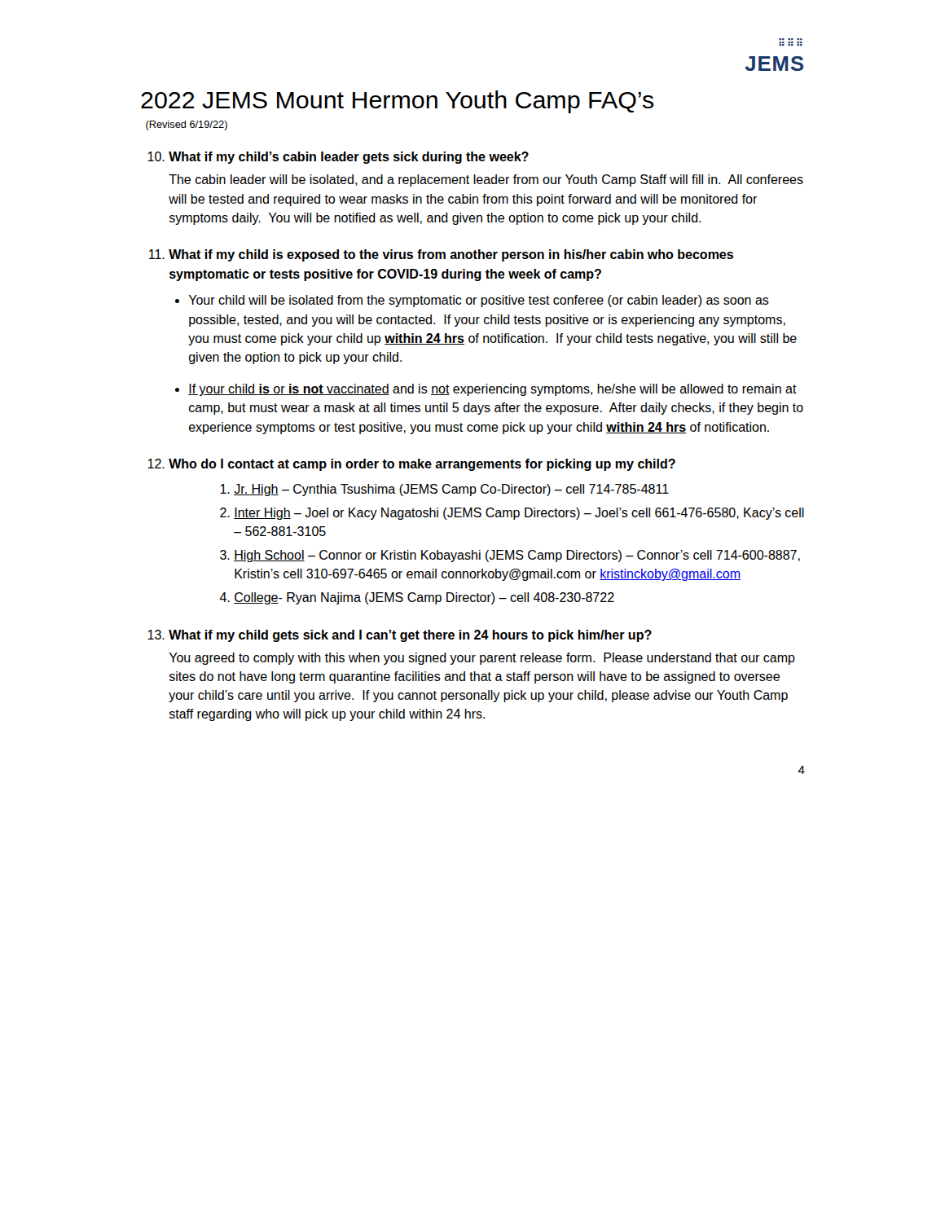⠿⠿⠿ JEMS
2022 JEMS Mount Hermon Youth Camp FAQ’s
(Revised 6/19/22)
What if my child’s cabin leader gets sick during the week?
The cabin leader will be isolated, and a replacement leader from our Youth Camp Staff will fill in. All conferees will be tested and required to wear masks in the cabin from this point forward and will be monitored for symptoms daily. You will be notified as well, and given the option to come pick up your child.
What if my child is exposed to the virus from another person in his/her cabin who becomes symptomatic or tests positive for COVID-19 during the week of camp?
Your child will be isolated from the symptomatic or positive test conferee (or cabin leader) as soon as possible, tested, and you will be contacted. If your child tests positive or is experiencing any symptoms, you must come pick your child up within 24 hrs of notification. If your child tests negative, you will still be given the option to pick up your child.
If your child is or is not vaccinated and is not experiencing symptoms, he/she will be allowed to remain at camp, but must wear a mask at all times until 5 days after the exposure. After daily checks, if they begin to experience symptoms or test positive, you must come pick up your child within 24 hrs of notification.
Who do I contact at camp in order to make arrangements for picking up my child?
Jr. High – Cynthia Tsushima (JEMS Camp Co-Director) – cell 714-785-4811
Inter High – Joel or Kacy Nagatoshi (JEMS Camp Directors) – Joel’s cell 661-476-6580, Kacy’s cell – 562-881-3105
High School – Connor or Kristin Kobayashi (JEMS Camp Directors) – Connor’s cell 714-600-8887, Kristin’s cell 310-697-6465 or email connorkoby@gmail.com or kristinckoby@gmail.com
College- Ryan Najima (JEMS Camp Director) – cell 408-230-8722
What if my child gets sick and I can’t get there in 24 hours to pick him/her up?
You agreed to comply with this when you signed your parent release form. Please understand that our camp sites do not have long term quarantine facilities and that a staff person will have to be assigned to oversee your child’s care until you arrive. If you cannot personally pick up your child, please advise our Youth Camp staff regarding who will pick up your child within 24 hrs.
4